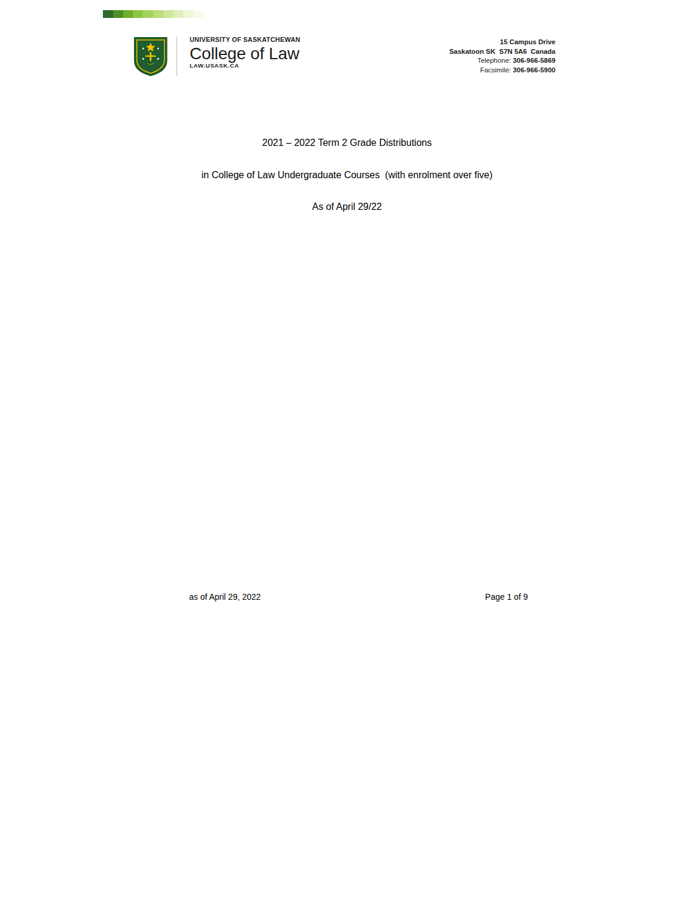University of Saskatchewan
College of Law
LAW.USASK.CA
15 Campus Drive
Saskatoon SK S7N 5A6 Canada
Telephone: 306-966-5869
Facsimile: 306-966-5900
2021 – 2022 Term 2 Grade Distributions
in College of Law Undergraduate Courses (with enrolment over five)
As of April 29/22
as of April 29, 2022
Page 1 of 9